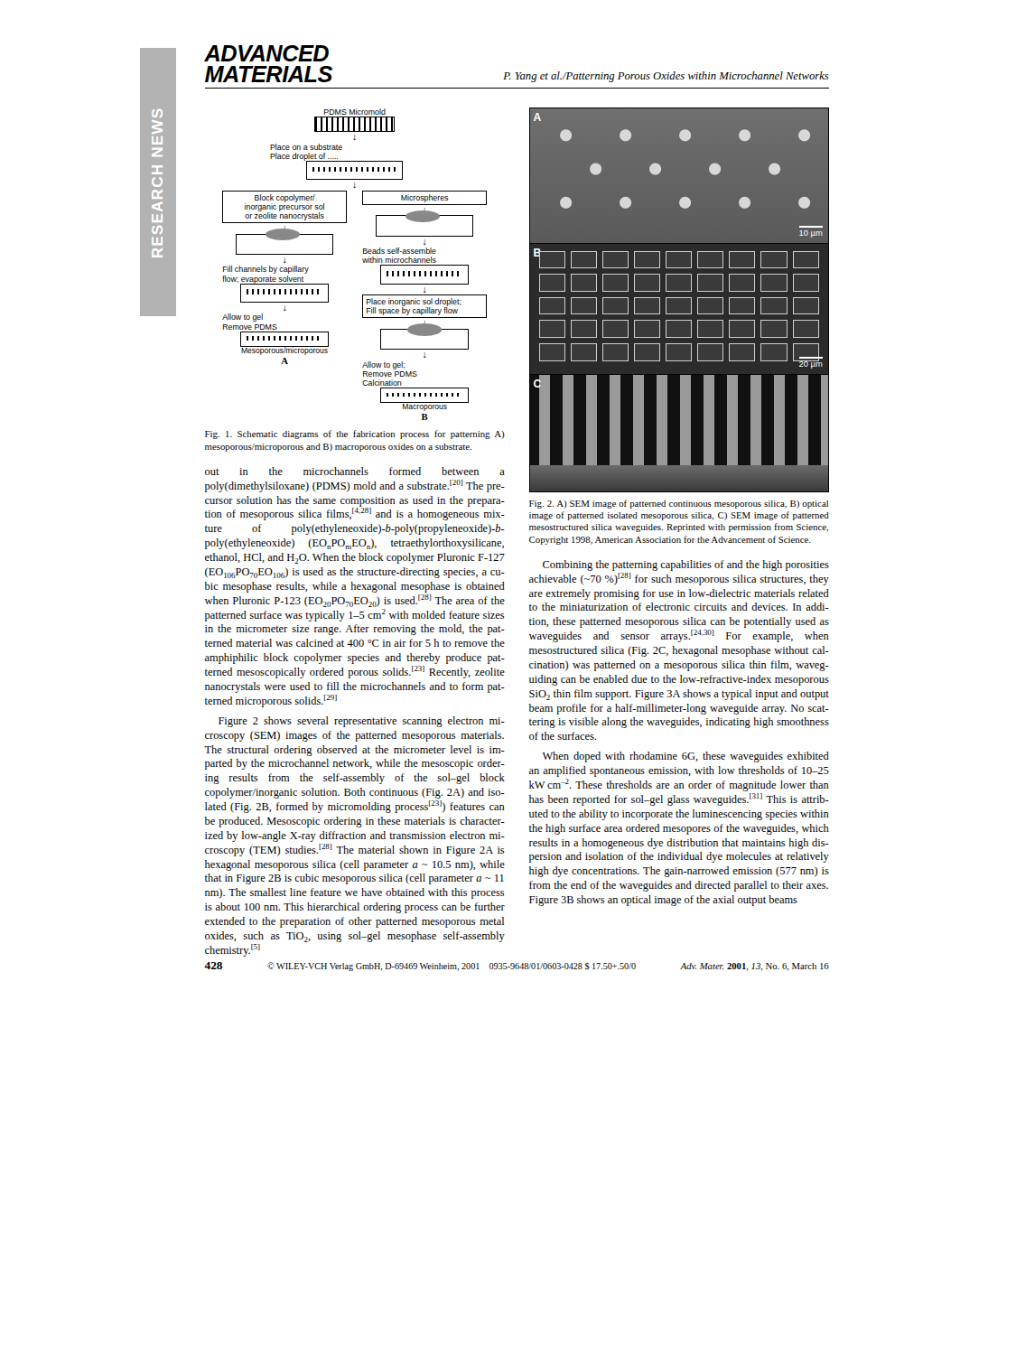RESEARCH NEWS
ADVANCED MATERIALS
P. Yang et al./Patterning Porous Oxides within Microchannel Networks
PDMS Micromold
↓
Place on a substrate
Place droplet of .....
↓
Block copolymer/
inorganic precursor sol
or zeolite nanocrystals
↓
↓
Fill channels by capillary
flow; evaporate solvent
↓
Allow to gel
Remove PDMS
Mesoporous/microporous
A
Microspheres
↓
↓
Beads self-assemble
within microchannels
↓
Place inorganic sol droplet;
Fill space by capillary flow
↓
↓
Allow to gel;
Remove PDMS
Calcination
Macroporous
B
Fig. 1. Schematic diagrams of the fabrication process for patterning A) mesoporous/microporous and B) macroporous oxides on a substrate.
out in the microchannels formed between a poly(dimethylsiloxane) (PDMS) mold and a substrate.[20] The precursor solution has the same composition as used in the preparation of mesoporous silica films,[4,28] and is a homogeneous mixture of poly(ethyleneoxide)-b-poly(propyleneoxide)-b-poly(ethyleneoxide) (EOnPOmEOn), tetraethylorthoxysilicane, ethanol, HCl, and H2O. When the block copolymer Pluronic F-127 (EO106PO70EO106) is used as the structure-directing species, a cubic mesophase results, while a hexagonal mesophase is obtained when Pluronic P-123 (EO20PO70EO20) is used.[28] The area of the patterned surface was typically 1–5 cm2 with molded feature sizes in the micrometer size range. After removing the mold, the patterned material was calcined at 400 °C in air for 5 h to remove the amphiphilic block copolymer species and thereby produce patterned mesoscopically ordered porous solids.[23] Recently, zeolite nanocrystals were used to fill the microchannels and to form patterned microporous solids.[29]
Figure 2 shows several representative scanning electron microscopy (SEM) images of the patterned mesoporous materials. The structural ordering observed at the micrometer level is imparted by the microchannel network, while the mesoscopic ordering results from the self-assembly of the sol–gel block copolymer/inorganic solution. Both continuous (Fig. 2A) and isolated (Fig. 2B, formed by micromolding process[23]) features can be produced. Mesoscopic ordering in these materials is characterized by low-angle X-ray diffraction and transmission electron microscopy (TEM) studies.[28] The material shown in Figure 2A is hexagonal mesoporous silica (cell parameter a ~ 10.5 nm), while that in Figure 2B is cubic mesoporous silica (cell parameter a ~ 11 nm). The smallest line feature we have obtained with this process is about 100 nm. This hierarchical ordering process can be further extended to the preparation of other patterned mesoporous metal oxides, such as TiO2, using sol–gel mesophase self-assembly chemistry.[5]
A 10 µm
B
20 µm
C 1 µm
Fig. 2. A) SEM image of patterned continuous mesoporous silica, B) optical image of patterned isolated mesoporous silica, C) SEM image of patterned mesostructured silica waveguides. Reprinted with permission from Science, Copyright 1998, American Association for the Advancement of Science.
Combining the patterning capabilities of and the high porosities achievable (~70 %)[28] for such mesoporous silica structures, they are extremely promising for use in low-dielectric materials related to the miniaturization of electronic circuits and devices. In addition, these patterned mesoporous silica can be potentially used as waveguides and sensor arrays.[24,30] For example, when mesostructured silica (Fig. 2C, hexagonal mesophase without calcination) was patterned on a mesoporous silica thin film, waveguiding can be enabled due to the low-refractive-index mesoporous SiO2 thin film support. Figure 3A shows a typical input and output beam profile for a half-millimeter-long waveguide array. No scattering is visible along the waveguides, indicating high smoothness of the surfaces.
When doped with rhodamine 6G, these waveguides exhibited an amplified spontaneous emission, with low thresholds of 10–25 kW cm–2. These thresholds are an order of magnitude lower than has been reported for sol–gel glass waveguides.[31] This is attributed to the ability to incorporate the luminescencing species within the high surface area ordered mesopores of the waveguides, which results in a homogeneous dye distribution that maintains high dispersion and isolation of the individual dye molecules at relatively high dye concentrations. The gain-narrowed emission (577 nm) is from the end of the waveguides and directed parallel to their axes. Figure 3B shows an optical image of the axial output beams
428
© WILEY-VCH Verlag GmbH, D-69469 Weinheim, 2001 0935-9648/01/0603-0428 $ 17.50+.50/0
Adv. Mater. 2001, 13, No. 6, March 16